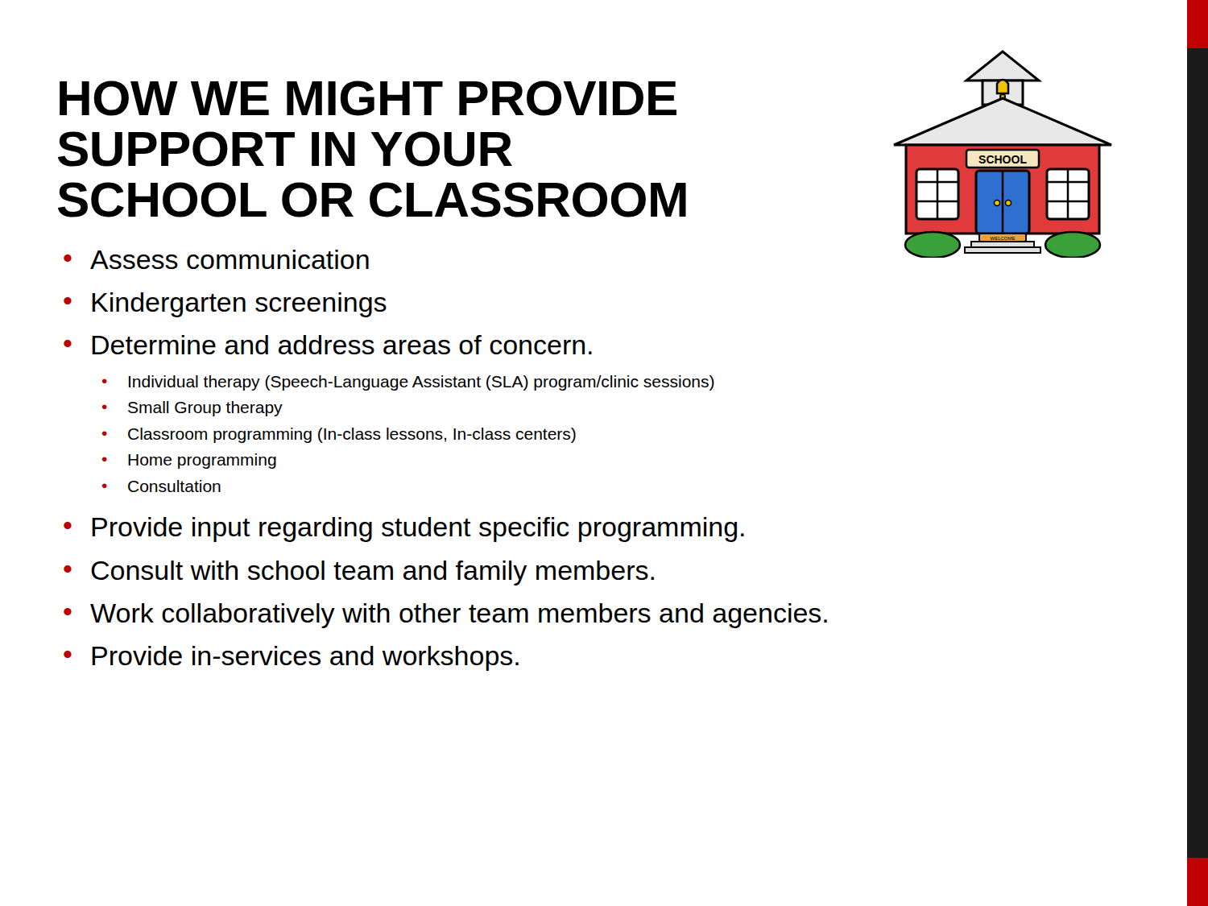SCHOOL WELCOME
How we might provide support in your school or classroom
Assess communication
Kindergarten screenings
Determine and address areas of concern.
Individual therapy (Speech-Language Assistant (SLA) program/clinic sessions)
Small Group therapy
Classroom programming (In-class lessons, In-class centers)
Home programming
Consultation
Provide input regarding student specific programming.
Consult with school team and family members.
Work collaboratively with other team members and agencies.
Provide in-services and workshops.